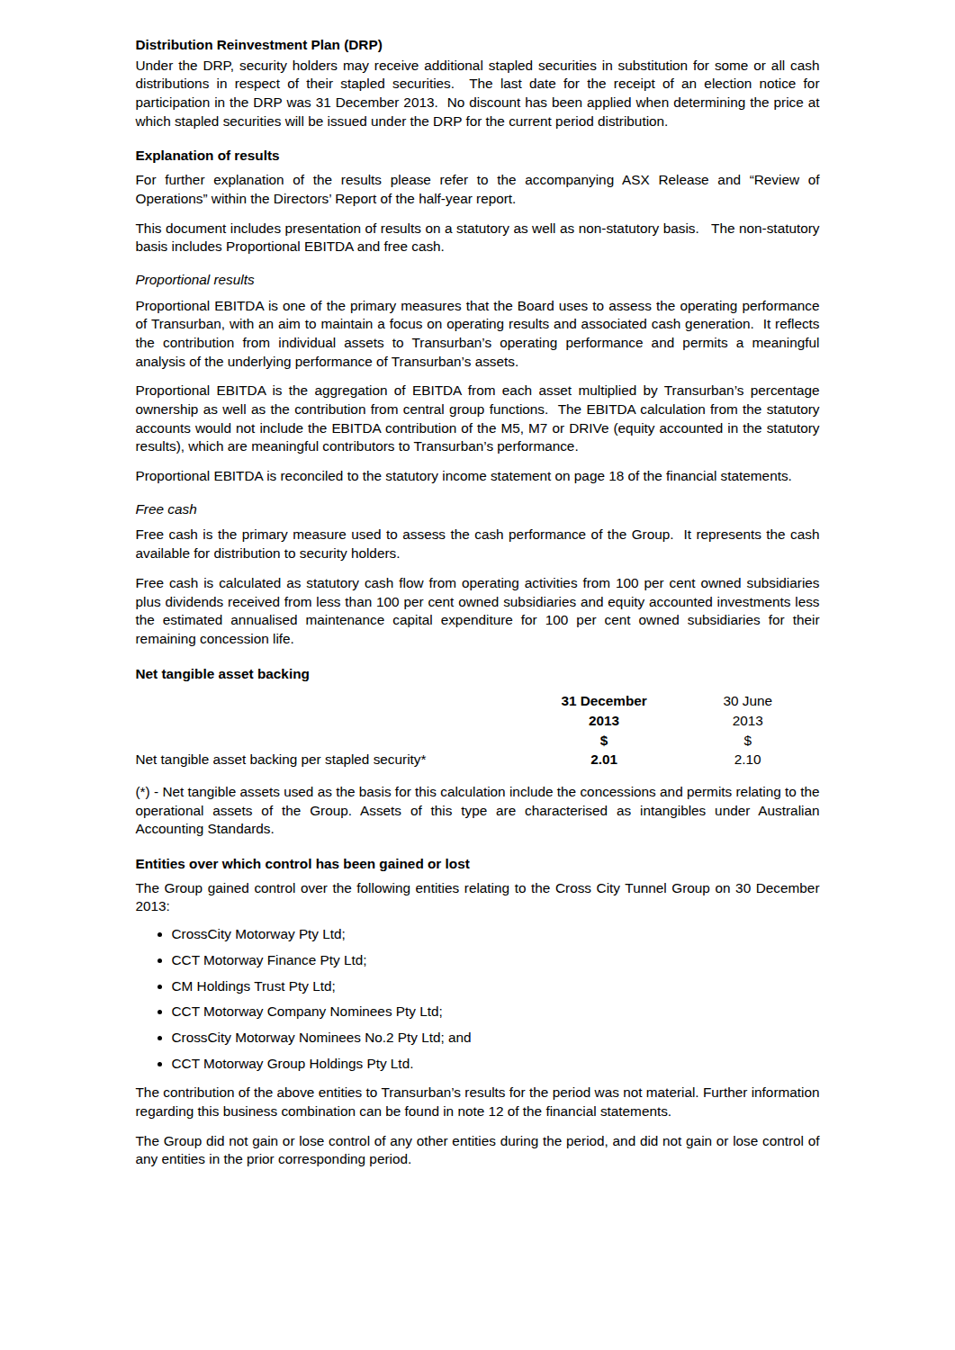Distribution Reinvestment Plan (DRP)
Under the DRP, security holders may receive additional stapled securities in substitution for some or all cash distributions in respect of their stapled securities. The last date for the receipt of an election notice for participation in the DRP was 31 December 2013. No discount has been applied when determining the price at which stapled securities will be issued under the DRP for the current period distribution.
Explanation of results
For further explanation of the results please refer to the accompanying ASX Release and “Review of Operations” within the Directors’ Report of the half-year report.
This document includes presentation of results on a statutory as well as non-statutory basis. The non-statutory basis includes Proportional EBITDA and free cash.
Proportional results
Proportional EBITDA is one of the primary measures that the Board uses to assess the operating performance of Transurban, with an aim to maintain a focus on operating results and associated cash generation. It reflects the contribution from individual assets to Transurban’s operating performance and permits a meaningful analysis of the underlying performance of Transurban’s assets.
Proportional EBITDA is the aggregation of EBITDA from each asset multiplied by Transurban’s percentage ownership as well as the contribution from central group functions. The EBITDA calculation from the statutory accounts would not include the EBITDA contribution of the M5, M7 or DRIVe (equity accounted in the statutory results), which are meaningful contributors to Transurban’s performance.
Proportional EBITDA is reconciled to the statutory income statement on page 18 of the financial statements.
Free cash
Free cash is the primary measure used to assess the cash performance of the Group. It represents the cash available for distribution to security holders.
Free cash is calculated as statutory cash flow from operating activities from 100 per cent owned subsidiaries plus dividends received from less than 100 per cent owned subsidiaries and equity accounted investments less the estimated annualised maintenance capital expenditure for 100 per cent owned subsidiaries for their remaining concession life.
Net tangible asset backing
| | 31 December | 30 June |
| | 2013 | 2013 |
| | $ | $ |
| Net tangible asset backing per stapled security* | 2.01 | 2.10 |
(*) - Net tangible assets used as the basis for this calculation include the concessions and permits relating to the operational assets of the Group. Assets of this type are characterised as intangibles under Australian Accounting Standards.
Entities over which control has been gained or lost
The Group gained control over the following entities relating to the Cross City Tunnel Group on 30 December 2013:
CrossCity Motorway Pty Ltd;
CCT Motorway Finance Pty Ltd;
CM Holdings Trust Pty Ltd;
CCT Motorway Company Nominees Pty Ltd;
CrossCity Motorway Nominees No.2 Pty Ltd; and
CCT Motorway Group Holdings Pty Ltd.
The contribution of the above entities to Transurban’s results for the period was not material. Further information regarding this business combination can be found in note 12 of the financial statements.
The Group did not gain or lose control of any other entities during the period, and did not gain or lose control of any entities in the prior corresponding period.